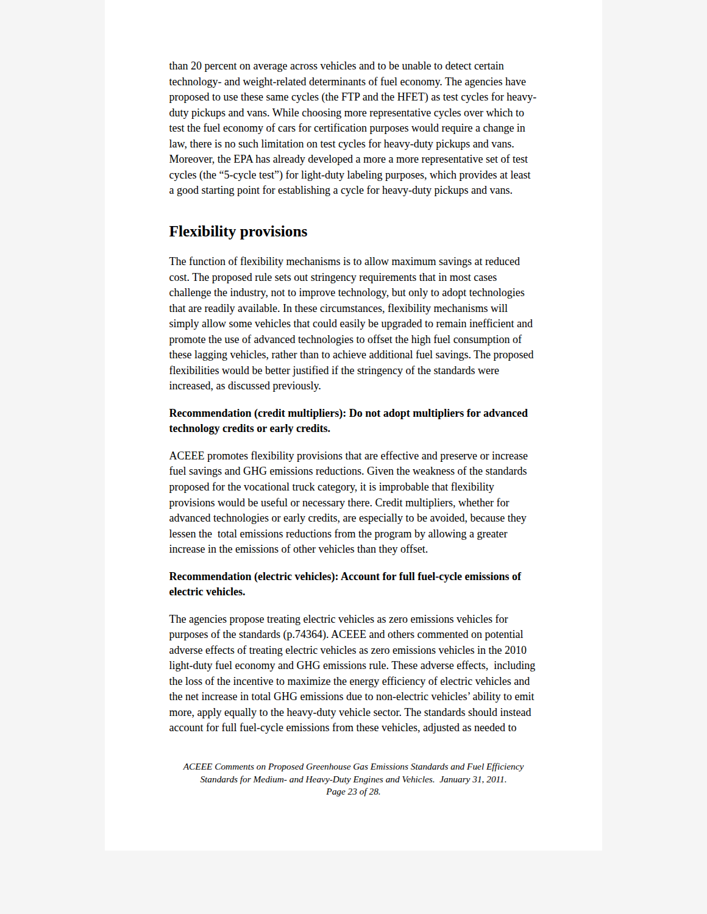than 20 percent on average across vehicles and to be unable to detect certain technology- and weight-related determinants of fuel economy. The agencies have proposed to use these same cycles (the FTP and the HFET) as test cycles for heavy-duty pickups and vans. While choosing more representative cycles over which to test the fuel economy of cars for certification purposes would require a change in law, there is no such limitation on test cycles for heavy-duty pickups and vans. Moreover, the EPA has already developed a more a more representative set of test cycles (the “5-cycle test”) for light-duty labeling purposes, which provides at least a good starting point for establishing a cycle for heavy-duty pickups and vans.
Flexibility provisions
The function of flexibility mechanisms is to allow maximum savings at reduced cost. The proposed rule sets out stringency requirements that in most cases challenge the industry, not to improve technology, but only to adopt technologies that are readily available. In these circumstances, flexibility mechanisms will simply allow some vehicles that could easily be upgraded to remain inefficient and promote the use of advanced technologies to offset the high fuel consumption of these lagging vehicles, rather than to achieve additional fuel savings. The proposed flexibilities would be better justified if the stringency of the standards were increased, as discussed previously.
Recommendation (credit multipliers): Do not adopt multipliers for advanced technology credits or early credits.
ACEEE promotes flexibility provisions that are effective and preserve or increase fuel savings and GHG emissions reductions. Given the weakness of the standards proposed for the vocational truck category, it is improbable that flexibility provisions would be useful or necessary there. Credit multipliers, whether for advanced technologies or early credits, are especially to be avoided, because they lessen the total emissions reductions from the program by allowing a greater increase in the emissions of other vehicles than they offset.
Recommendation (electric vehicles): Account for full fuel-cycle emissions of electric vehicles.
The agencies propose treating electric vehicles as zero emissions vehicles for purposes of the standards (p.74364). ACEEE and others commented on potential adverse effects of treating electric vehicles as zero emissions vehicles in the 2010 light-duty fuel economy and GHG emissions rule. These adverse effects, including the loss of the incentive to maximize the energy efficiency of electric vehicles and the net increase in total GHG emissions due to non-electric vehicles’ ability to emit more, apply equally to the heavy-duty vehicle sector. The standards should instead account for full fuel-cycle emissions from these vehicles, adjusted as needed to
ACEEE Comments on Proposed Greenhouse Gas Emissions Standards and Fuel Efficiency Standards for Medium- and Heavy-Duty Engines and Vehicles. January 31, 2011.
Page 23 of 28.